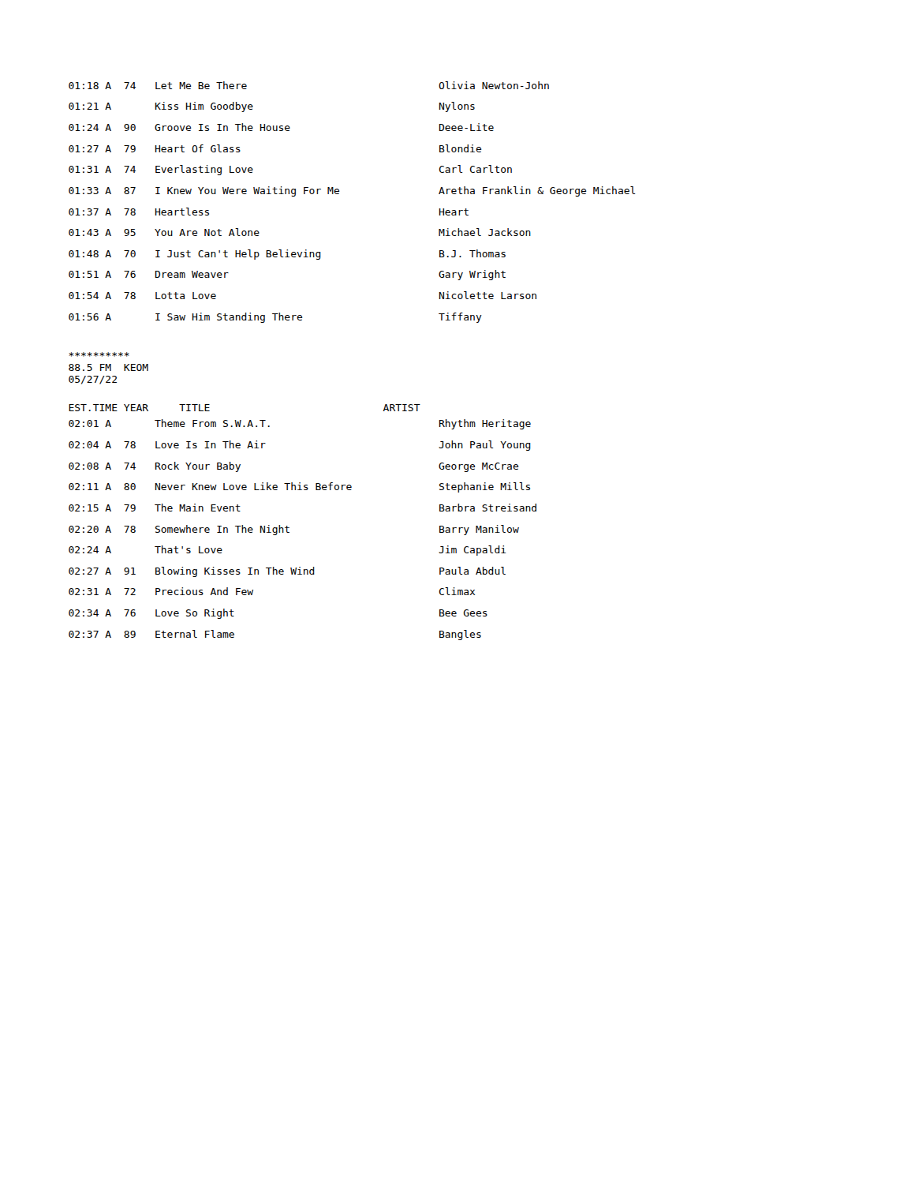| 01:18 A | 74 | Let Me Be There | Olivia Newton-John |
| 01:21 A | | Kiss Him Goodbye | Nylons |
| 01:24 A | 90 | Groove Is In The House | Deee-Lite |
| 01:27 A | 79 | Heart Of Glass | Blondie |
| 01:31 A | 74 | Everlasting Love | Carl Carlton |
| 01:33 A | 87 | I Knew You Were Waiting For Me | Aretha Franklin & George Michael |
| 01:37 A | 78 | Heartless | Heart |
| 01:43 A | 95 | You Are Not Alone | Michael Jackson |
| 01:48 A | 70 | I Just Can't Help Believing | B.J. Thomas |
| 01:51 A | 76 | Dream Weaver | Gary Wright |
| 01:54 A | 78 | Lotta Love | Nicolette Larson |
| 01:56 A | | I Saw Him Standing There | Tiffany |
**********
88.5 FM KEOM
05/27/22
EST.TIME YEAR TITLE ARTIST
| 02:01 A | | Theme From S.W.A.T. | Rhythm Heritage |
| 02:04 A | 78 | Love Is In The Air | John Paul Young |
| 02:08 A | 74 | Rock Your Baby | George McCrae |
| 02:11 A | 80 | Never Knew Love Like This Before | Stephanie Mills |
| 02:15 A | 79 | The Main Event | Barbra Streisand |
| 02:20 A | 78 | Somewhere In The Night | Barry Manilow |
| 02:24 A | | That's Love | Jim Capaldi |
| 02:27 A | 91 | Blowing Kisses In The Wind | Paula Abdul |
| 02:31 A | 72 | Precious And Few | Climax |
| 02:34 A | 76 | Love So Right | Bee Gees |
| 02:37 A | 89 | Eternal Flame | Bangles |